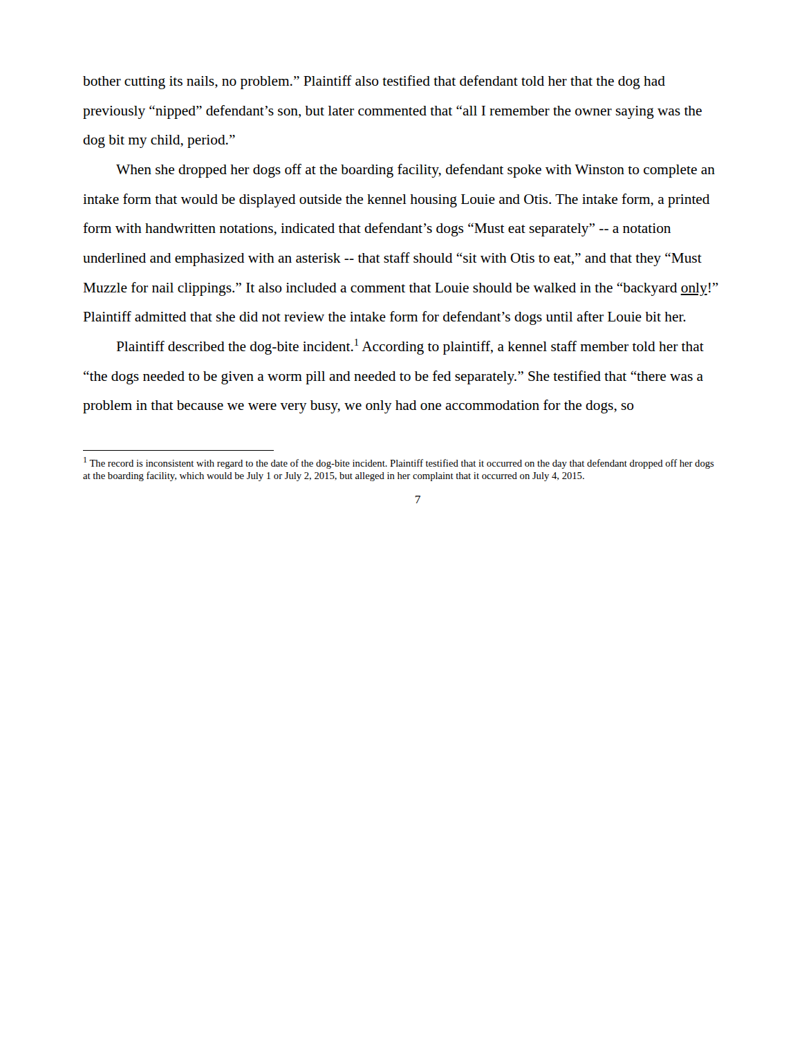bother cutting its nails, no problem.” Plaintiff also testified that defendant told her that the dog had previously “nipped” defendant’s son, but later commented that “all I remember the owner saying was the dog bit my child, period.”
When she dropped her dogs off at the boarding facility, defendant spoke with Winston to complete an intake form that would be displayed outside the kennel housing Louie and Otis. The intake form, a printed form with handwritten notations, indicated that defendant’s dogs “Must eat separately” -- a notation underlined and emphasized with an asterisk -- that staff should “sit with Otis to eat,” and that they “Must Muzzle for nail clippings.” It also included a comment that Louie should be walked in the “backyard only!” Plaintiff admitted that she did not review the intake form for defendant’s dogs until after Louie bit her.
Plaintiff described the dog-bite incident.1 According to plaintiff, a kennel staff member told her that “the dogs needed to be given a worm pill and needed to be fed separately.” She testified that “there was a problem in that because we were very busy, we only had one accommodation for the dogs, so
1 The record is inconsistent with regard to the date of the dog-bite incident. Plaintiff testified that it occurred on the day that defendant dropped off her dogs at the boarding facility, which would be July 1 or July 2, 2015, but alleged in her complaint that it occurred on July 4, 2015.
7